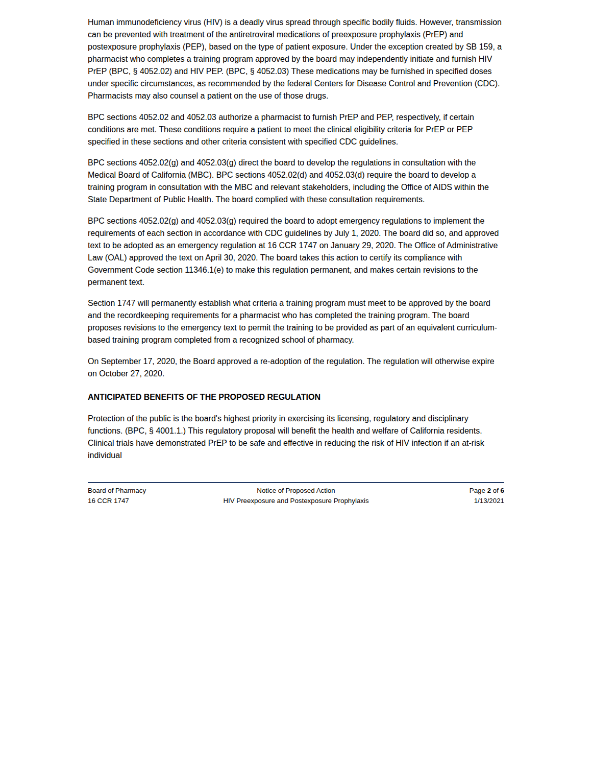Human immunodeficiency virus (HIV) is a deadly virus spread through specific bodily fluids. However, transmission can be prevented with treatment of the antiretroviral medications of preexposure prophylaxis (PrEP) and postexposure prophylaxis (PEP), based on the type of patient exposure. Under the exception created by SB 159, a pharmacist who completes a training program approved by the board may independently initiate and furnish HIV PrEP (BPC, § 4052.02) and HIV PEP. (BPC, § 4052.03) These medications may be furnished in specified doses under specific circumstances, as recommended by the federal Centers for Disease Control and Prevention (CDC). Pharmacists may also counsel a patient on the use of those drugs.
BPC sections 4052.02 and 4052.03 authorize a pharmacist to furnish PrEP and PEP, respectively, if certain conditions are met. These conditions require a patient to meet the clinical eligibility criteria for PrEP or PEP specified in these sections and other criteria consistent with specified CDC guidelines.
BPC sections 4052.02(g) and 4052.03(g) direct the board to develop the regulations in consultation with the Medical Board of California (MBC). BPC sections 4052.02(d) and 4052.03(d) require the board to develop a training program in consultation with the MBC and relevant stakeholders, including the Office of AIDS within the State Department of Public Health. The board complied with these consultation requirements.
BPC sections 4052.02(g) and 4052.03(g) required the board to adopt emergency regulations to implement the requirements of each section in accordance with CDC guidelines by July 1, 2020. The board did so, and approved text to be adopted as an emergency regulation at 16 CCR 1747 on January 29, 2020. The Office of Administrative Law (OAL) approved the text on April 30, 2020. The board takes this action to certify its compliance with Government Code section 11346.1(e) to make this regulation permanent, and makes certain revisions to the permanent text.
Section 1747 will permanently establish what criteria a training program must meet to be approved by the board and the recordkeeping requirements for a pharmacist who has completed the training program. The board proposes revisions to the emergency text to permit the training to be provided as part of an equivalent curriculum-based training program completed from a recognized school of pharmacy.
On September 17, 2020, the Board approved a re-adoption of the regulation. The regulation will otherwise expire on October 27, 2020.
ANTICIPATED BENEFITS OF THE PROPOSED REGULATION
Protection of the public is the board's highest priority in exercising its licensing, regulatory and disciplinary functions. (BPC, § 4001.1.) This regulatory proposal will benefit the health and welfare of California residents. Clinical trials have demonstrated PrEP to be safe and effective in reducing the risk of HIV infection if an at-risk individual
| Board of Pharmacy 16 CCR 1747 | Notice of Proposed Action HIV Preexposure and Postexposure Prophylaxis | Page 2 of 6 1/13/2021 |